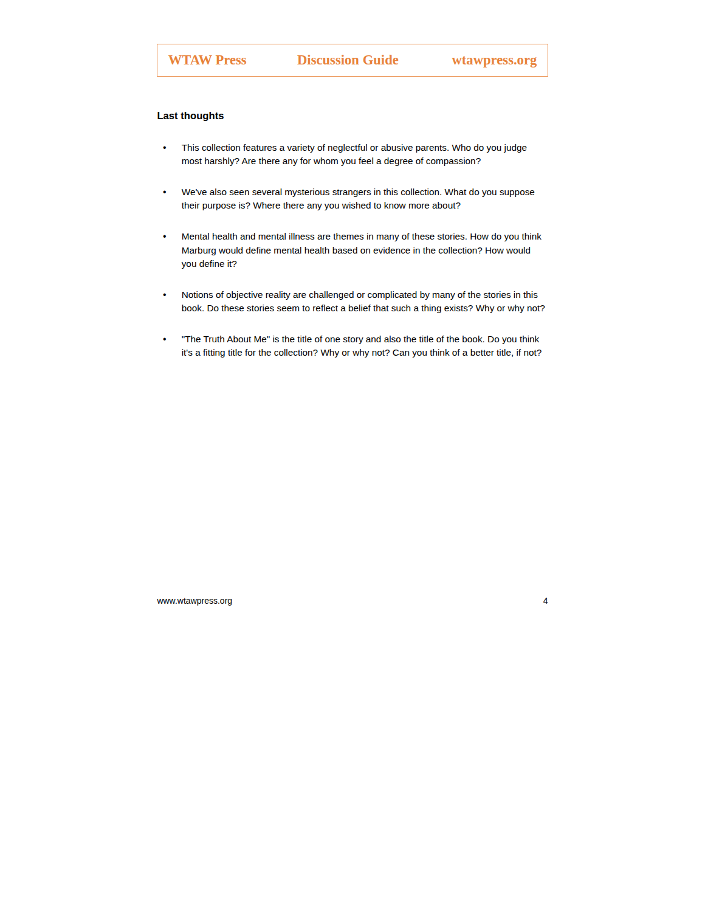| WTAW Press | Discussion Guide | wtawpress.org |
Last thoughts
This collection features a variety of neglectful or abusive parents. Who do you judge most harshly? Are there any for whom you feel a degree of compassion?
We've also seen several mysterious strangers in this collection. What do you suppose their purpose is? Where there any you wished to know more about?
Mental health and mental illness are themes in many of these stories. How do you think Marburg would define mental health based on evidence in the collection? How would you define it?
Notions of objective reality are challenged or complicated by many of the stories in this book. Do these stories seem to reflect a belief that such a thing exists? Why or why not?
"The Truth About Me" is the title of one story and also the title of the book. Do you think it's a fitting title for the collection? Why or why not? Can you think of a better title, if not?
www.wtawpress.org
4